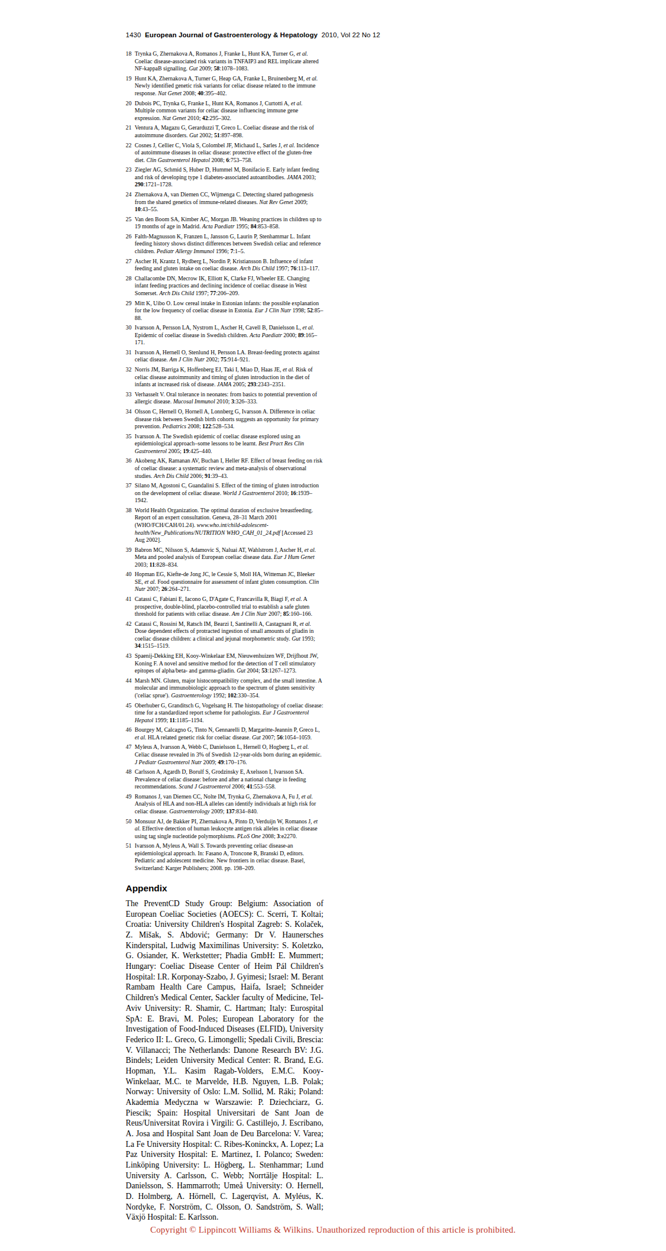1430 European Journal of Gastroenterology & Hepatology 2010, Vol 22 No 12
18 Trynka G, Zhernakova A, Romanos J, Franke L, Hunt KA, Turner G, et al. Coeliac disease-associated risk variants in TNFAIP3 and REL implicate altered NF-kappaB signalling. Gut 2009; 58:1078–1083.
19 Hunt KA, Zhernakova A, Turner G, Heap GA, Franke L, Bruinenberg M, et al. Newly identified genetic risk variants for celiac disease related to the immune response. Nat Genet 2008; 40:395–402.
20 Dubois PC, Trynka G, Franke L, Hunt KA, Romanos J, Curtotti A, et al. Multiple common variants for celiac disease influencing immune gene expression. Nat Genet 2010; 42:295–302.
21 Ventura A, Magazu G, Gerarduzzi T, Greco L. Coeliac disease and the risk of autoimmune disorders. Gut 2002; 51:897–898.
22 Cosnes J, Cellier C, Viola S, Colombel JF, Michaud L, Sarles J, et al. Incidence of autoimmune diseases in celiac disease: protective effect of the gluten-free diet. Clin Gastroenterol Hepatol 2008; 6:753–758.
23 Ziegler AG, Schmid S, Huber D, Hummel M, Bonifacio E. Early infant feeding and risk of developing type 1 diabetes-associated autoantibodies. JAMA 2003; 290:1721–1728.
24 Zhernakova A, van Diemen CC, Wijmenga C. Detecting shared pathogenesis from the shared genetics of immune-related diseases. Nat Rev Genet 2009; 10:43–55.
25 Van den Boom SA, Kimber AC, Morgan JB. Weaning practices in children up to 19 months of age in Madrid. Acta Paediatr 1995; 84:853–858.
26 Falth-Magnusson K, Franzen L, Jansson G, Laurin P, Stenhammar L. Infant feeding history shows distinct differences between Swedish celiac and reference children. Pediatr Allergy Immunol 1996; 7:1–5.
27 Ascher H, Krantz I, Rydberg L, Nordin P, Kristiansson B. Influence of infant feeding and gluten intake on coeliac disease. Arch Dis Child 1997; 76:113–117.
28 Challacombe DN, Mecrow IK, Elliott K, Clarke FJ, Wheeler EE. Changing infant feeding practices and declining incidence of coeliac disease in West Somerset. Arch Dis Child 1997; 77:206–209.
29 Mitt K, Uibo O. Low cereal intake in Estonian infants: the possible explanation for the low frequency of coeliac disease in Estonia. Eur J Clin Nutr 1998; 52:85–88.
30 Ivarsson A, Persson LA, Nystrom L, Ascher H, Cavell B, Danielsson L, et al. Epidemic of coeliac disease in Swedish children. Acta Paediatr 2000; 89:165–171.
31 Ivarsson A, Hernell O, Stenlund H, Persson LA. Breast-feeding protects against celiac disease. Am J Clin Nutr 2002; 75:914–921.
32 Norris JM, Barriga K, Hoffenberg EJ, Taki I, Miao D, Haas JE, et al. Risk of celiac disease autoimmunity and timing of gluten introduction in the diet of infants at increased risk of disease. JAMA 2005; 293:2343–2351.
33 Verhasselt V. Oral tolerance in neonates: from basics to potential prevention of allergic disease. Mucosal Immunol 2010; 3:326–333.
34 Olsson C, Hernell O, Hornell A, Lonnberg G, Ivarsson A. Difference in celiac disease risk between Swedish birth cohorts suggests an opportunity for primary prevention. Pediatrics 2008; 122:528–534.
35 Ivarsson A. The Swedish epidemic of coeliac disease explored using an epidemiological approach–some lessons to be learnt. Best Pract Res Clin Gastroenterol 2005; 19:425–440.
36 Akobeng AK, Ramanan AV, Buchan I, Heller RF. Effect of breast feeding on risk of coeliac disease: a systematic review and meta-analysis of observational studies. Arch Dis Child 2006; 91:39–43.
37 Silano M, Agostoni C, Guandalini S. Effect of the timing of gluten introduction on the development of celiac disease. World J Gastroenterol 2010; 16:1939–1942.
38 World Health Organization. The optimal duration of exclusive breastfeeding. Report of an expert consultation. Geneva, 28–31 March 2001 (WHO/FCH/CAH/01.24). www.who.int/child-adolescent-health/New_Publications/NUTRITION WHO_CAH_01_24.pdf [Accessed 23 Aug 2002].
39 Babron MC, Nilsson S, Adamovic S, Naluai AT, Wahlstrom J, Ascher H, et al. Meta and pooled analysis of European coeliac disease data. Eur J Hum Genet 2003; 11:828–834.
40 Hopman EG, Kiefte-de Jong JC, le Cessie S, Moll HA, Witteman JC, Bleeker SE, et al. Food questionnaire for assessment of infant gluten consumption. Clin Nutr 2007; 26:264–271.
41 Catassi C, Fabiani E, Iacono G, D'Agate C, Francavilla R, Biagi F, et al. A prospective, double-blind, placebo-controlled trial to establish a safe gluten threshold for patients with celiac disease. Am J Clin Nutr 2007; 85:160–166.
42 Catassi C, Rossini M, Ratsch IM, Bearzi I, Santinelli A, Castagnani R, et al. Dose dependent effects of protracted ingestion of small amounts of gliadin in coeliac disease children: a clinical and jejunal morphometric study. Gut 1993; 34:1515–1519.
43 Spaenij-Dekking EH, Kooy-Winkelaar EM, Nieuwenhuizen WF, Drijfhout JW, Koning F. A novel and sensitive method for the detection of T cell stimulatory epitopes of alpha/beta- and gamma-gliadin. Gut 2004; 53:1267–1273.
44 Marsh MN. Gluten, major histocompatibility complex, and the small intestine. A molecular and immunobiologic approach to the spectrum of gluten sensitivity ('celiac sprue'). Gastroenterology 1992; 102:330–354.
45 Oberhuber G, Granditsch G, Vogelsang H. The histopathology of coeliac disease: time for a standardized report scheme for pathologists. Eur J Gastroenterol Hepatol 1999; 11:1185–1194.
46 Bourgey M, Calcagno G, Tinto N, Gennarelli D, Margaritte-Jeannin P, Greco L, et al. HLA related genetic risk for coeliac disease. Gut 2007; 56:1054–1059.
47 Myleus A, Ivarsson A, Webb C, Danielsson L, Hernell O, Hogberg L, et al. Celiac disease revealed in 3% of Swedish 12-year-olds born during an epidemic. J Pediatr Gastroenterol Nutr 2009; 49:170–176.
48 Carlsson A, Agardh D, Borulf S, Grodzinsky E, Axelsson I, Ivarsson SA. Prevalence of celiac disease: before and after a national change in feeding recommendations. Scand J Gastroenterol 2006; 41:553–558.
49 Romanos J, van Diemen CC, Nolte IM, Trynka G, Zhernakova A, Fu J, et al. Analysis of HLA and non-HLA alleles can identify individuals at high risk for celiac disease. Gastroenterology 2009; 137:834–840.
50 Monsuur AJ, de Bakker PI, Zhernakova A, Pinto D, Verduijn W, Romanos J, et al. Effective detection of human leukocyte antigen risk alleles in celiac disease using tag single nucleotide polymorphisms. PLoS One 2008; 3:e2270.
51 Ivarsson A, Myleus A, Wall S. Towards preventing celiac disease-an epidemiological approach. In: Fasano A, Troncone R, Branski D, editors. Pediatric and adolescent medicine. New frontiers in celiac disease. Basel, Switzerland: Karger Publishers; 2008. pp. 198–209.
Appendix
The PreventCD Study Group: Belgium: Association of European Coeliac Societies (AOECS): C. Scerri, T. Koltai; Croatia: University Children's Hospital Zagreb: S. Kolaček, Z. Mišak, S. Abdović; Germany: Dr V. Haunersches Kinderspital, Ludwig Maximilinas University: S. Koletzko, G. Osiander, K. Werkstetter; Phadia GmbH: E. Mummert; Hungary: Coeliac Disease Center of Heim Pál Children's Hospital: I.R. Korponay-Szabo, J. Gyimesi; Israel: M. Berant Rambam Health Care Campus, Haifa, Israel; Schneider Children's Medical Center, Sackler faculty of Medicine, Tel-Aviv University: R. Shamir, C. Hartman; Italy: Eurospital SpA: E. Bravi, M. Poles; European Laboratory for the Investigation of Food-Induced Diseases (ELFID), University Federico II: L. Greco, G. Limongelli; Spedali Civili, Brescia: V. Villanacci; The Netherlands: Danone Research BV: J.G. Bindels; Leiden University Medical Center: R. Brand, E.G. Hopman, Y.L. Kasim Ragab-Volders, E.M.C. Kooy-Winkelaar, M.C. te Marvelde, H.B. Nguyen, L.B. Polak; Norway: University of Oslo: L.M. Sollid, M. Ráki; Poland: Akademia Medyczna w Warszawie: P. Dziechciarz, G. Piescik; Spain: Hospital Universitari de Sant Joan de Reus/Universitat Rovira i Virgili: G. Castillejo, J. Escribano, A. Josa and Hospital Sant Joan de Deu Barcelona: V. Varea; La Fe University Hospital: C. Ribes-Koninckx, A. Lopez; La Paz University Hospital: E. Martinez, I. Polanco; Sweden: Linköping University: L. Högberg, L. Stenhammar; Lund University A. Carlsson, C. Webb; Norrtälje Hospital: L. Danielsson, S. Hammarroth; Umeå University: O. Hernell, D. Holmberg, A. Hörnell, C. Lagerqvist, A. Myléus, K. Nordyke, F. Norström, C. Olsson, O. Sandström, S. Wall; Växjö Hospital: E. Karlsson.
Copyright © Lippincott Williams & Wilkins. Unauthorized reproduction of this article is prohibited.